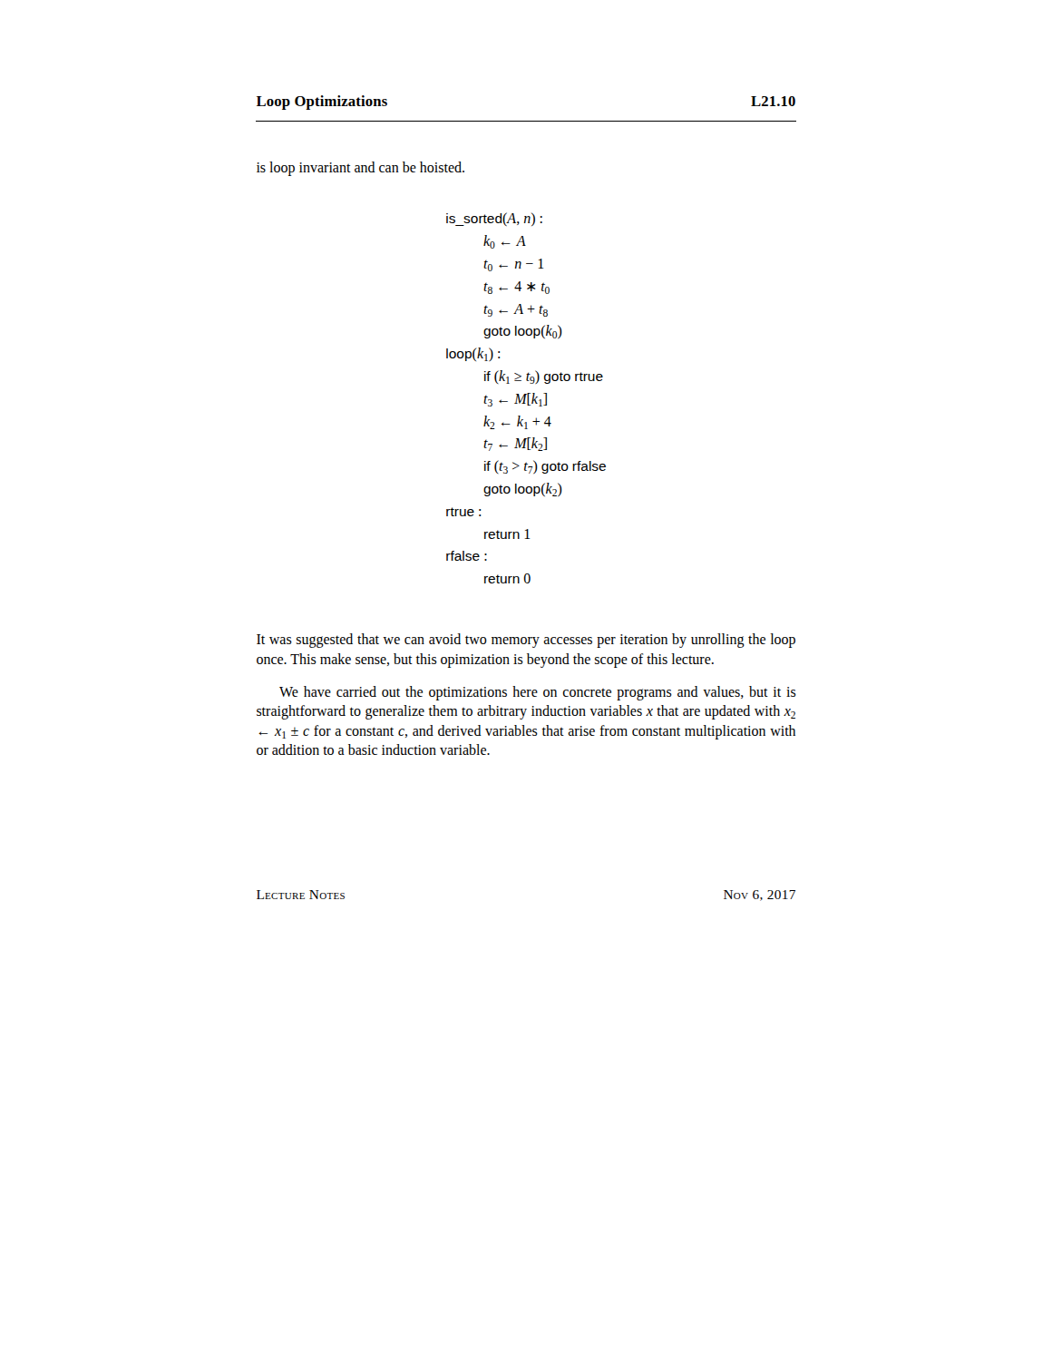Loop Optimizations L21.10
is loop invariant and can be hoisted.
is_sorted(A, n) : k0 ← A t0 ← n − 1 t8 ← 4 ∗ t0 t9 ← A + t8 goto loop(k0) loop(k1) : if (k1 ≥ t9) goto rtrue t3 ← M[k1] k2 ← k1 + 4 t7 ← M[k2] if (t3 > t7) goto rfalse goto loop(k2) rtrue : return 1 rfalse : return 0
It was suggested that we can avoid two memory accesses per iteration by unrolling the loop once. This make sense, but this opimization is beyond the scope of this lecture.
We have carried out the optimizations here on concrete programs and values, but it is straightforward to generalize them to arbitrary induction variables x that are updated with x2 ← x1 ± c for a constant c, and derived variables that arise from constant multiplication with or addition to a basic induction variable.
Lecture Notes Nov 6, 2017